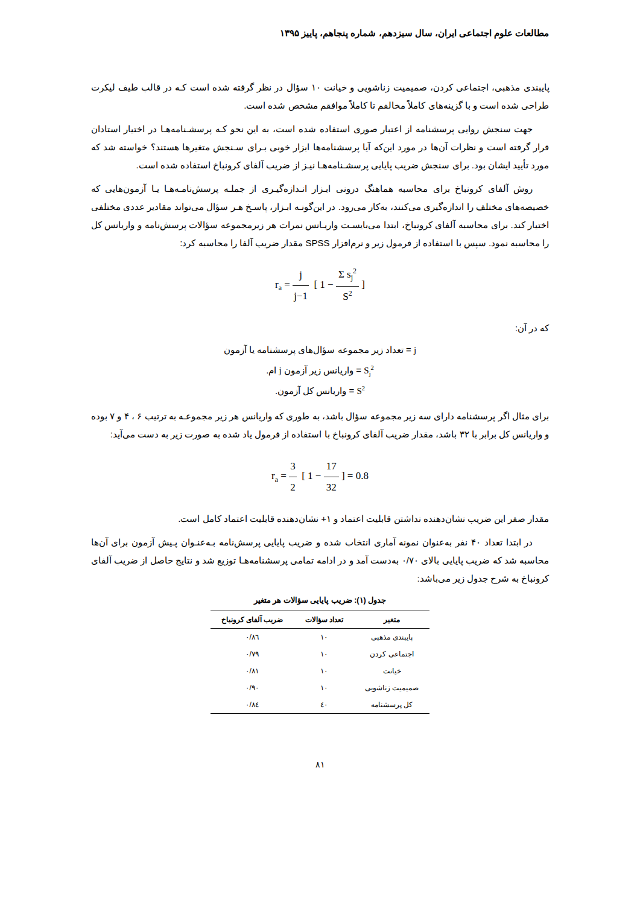مطالعات علوم اجتماعی ایران، سال سیزدهم، شماره پنجاهم، پاییز ۱۳۹۵
پایبندی مذهبی، اجتماعی کردن، صمیمیت زناشویی و خیانت ۱۰ سؤال در نظر گرفته شده است کـه در قالب طیف لیکرت طراحی شده است و با گزینه‌های کاملاً مخالفم تا کاملاً موافقم مشخص شده است.
جهت سنجش روایی پرسشنامه از اعتبار صوری استفاده شده است، به این نحو کـه پرسشـنامه‌هـا در اختیار استادان قرار گرفته است و نظرات آن‌ها در مورد این‌که آیا پرسشنامه‌ها ابزار خوبی بـرای سـنجش متغیرها هستند؟ خواسته شد که مورد تأیید ایشان بود. برای سنجش ضریب پایایی پرسشـنامه‌هـا نیـز از ضریب آلفای کرونباخ استفاده شده است.
روش آلفای کرونباخ برای محاسبه هماهنگ درونی ابـزار انـدازه‌گیـری از جملـه پرسش‌نامـه‌هـا یـا آزمون‌هایی که خصیصه‌های مختلف را اندازه‌گیری می‌کنند، به‌کار می‌رود. در این‌گونـه ابـزار، پاسـخ هـر سؤال می‌تواند مقادیر عددی مختلفی اختیار کند. برای محاسبه آلفای کرونباخ، ابتدا می‌بایسـت واریـانس نمرات هر زیرمجموعه سؤالات پرسش‌نامه و واریانس کل را محاسبه نمود. سپس با استفاده از فرمول زیر و نرم‌افزار SPSS مقدار ضریب آلفا را محاسبه کرد:
ra = j j−1 [ 1 − Σ sj2 S2 ]
که در آن:
j = تعداد زیر مجموعه سؤال‌های پرسشنامه یا آزمون
Sj2 = واریانس زیر آزمون j ام.
S2 = واریانس کل آزمون.
برای مثال اگر پرسشنامه دارای سه زیر مجموعه سؤال باشد، به طوری که واریانس هر زیر مجموعـه به ترتیب ۶ ، ۴ و ۷ بوده و واریانس کل برابر با ۳۲ باشد، مقدار ضریب آلفای کرونباخ با استفاده از فرمول یاد شده به صورت زیر به دست می‌آید:
ra = 3 2 [ 1 − 17 32 ] = 0.8
مقدار صفر این ضریب نشان‌دهنده نداشتن قابلیت اعتماد و ۱+ نشان‌دهنده قابلیت اعتماد کامل است.
در ابتدا تعداد ۴۰ نفر به‌عنوان نمونه آماری انتخاب شده و ضریب پایایی پرسش‌نامه بـه‌عنـوان پـیش آزمون برای آن‌ها محاسبه شد که ضریب پایایی بالای ۰/۷۰ به‌دست آمد و در ادامه تمامی پرسشنامه‌هـا توزیع شد و نتایج حاصل از ضریب آلفای کرونباخ به شرح جدول زیر می‌باشد:
جدول (۱): ضریب پایایی سؤالات هر متغیر
| متغیر | تعداد سؤالات | ضریب آلفای کرونباخ |
| --- | --- | --- |
| پایبندی مذهبی | ۱۰ | ۰/۸٦ |
| اجتماعی کردن | ۱۰ | ۰/۷۹ |
| خیانت | ۱۰ | ۰/۸۱ |
| صمیمیت زناشویی | ۱۰ | ۰/۹۰ |
| کل پرسشنامه | ٤۰ | ۰/۸٤ |
۸۱